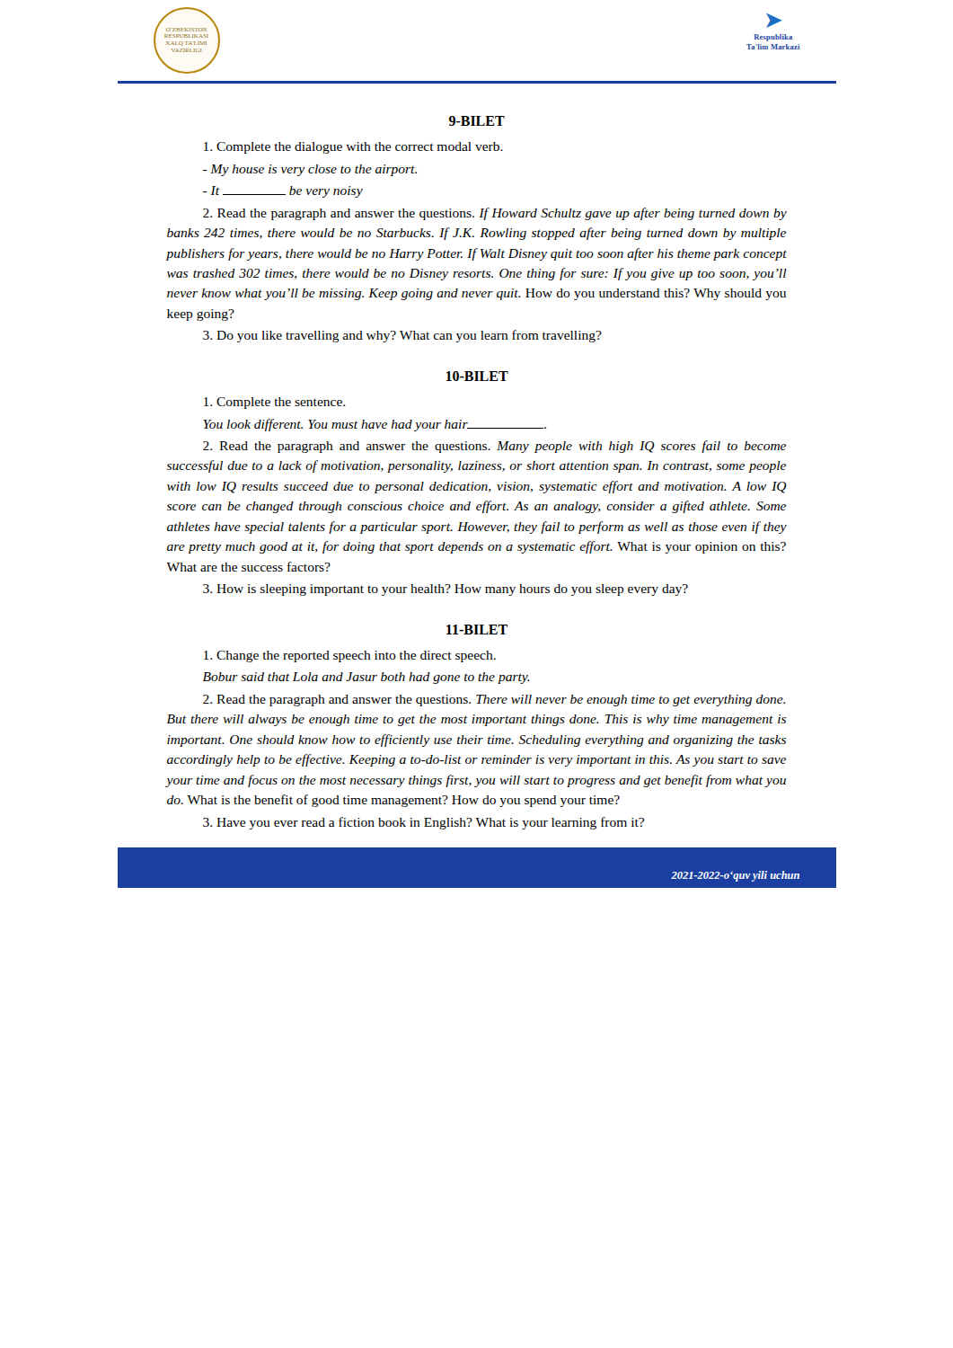O‘ZBEKISTON
RESPUBLIKASI
XALQ TA'LIMI
VAZIRLIGI
➤ Respublika
Ta'lim Markazi
9-BILET
1. Complete the dialogue with the correct modal verb.
- My house is very close to the airport.
- It be very noisy
2. Read the paragraph and answer the questions. If Howard Schultz gave up after being turned down by banks 242 times, there would be no Starbucks. If J.K. Rowling stopped after being turned down by multiple publishers for years, there would be no Harry Potter. If Walt Disney quit too soon after his theme park concept was trashed 302 times, there would be no Disney resorts. One thing for sure: If you give up too soon, you’ll never know what you’ll be missing. Keep going and never quit. How do you understand this? Why should you keep going?
3. Do you like travelling and why? What can you learn from travelling?
10-BILET
1. Complete the sentence.
You look different. You must have had your hair .
2. Read the paragraph and answer the questions. Many people with high IQ scores fail to become successful due to a lack of motivation, personality, laziness, or short attention span. In contrast, some people with low IQ results succeed due to personal dedication, vision, systematic effort and motivation. A low IQ score can be changed through conscious choice and effort. As an analogy, consider a gifted athlete. Some athletes have special talents for a particular sport. However, they fail to perform as well as those even if they are pretty much good at it, for doing that sport depends on a systematic effort. What is your opinion on this? What are the success factors?
3. How is sleeping important to your health? How many hours do you sleep every day?
11-BILET
1. Change the reported speech into the direct speech.
Bobur said that Lola and Jasur both had gone to the party.
2. Read the paragraph and answer the questions. There will never be enough time to get everything done. But there will always be enough time to get the most important things done. This is why time management is important. One should know how to efficiently use their time. Scheduling everything and organizing the tasks accordingly help to be effective. Keeping a to-do-list or reminder is very important in this. As you start to save your time and focus on the most necessary things first, you will start to progress and get benefit from what you do. What is the benefit of good time management? How do you spend your time?
3. Have you ever read a fiction book in English? What is your learning from it?
2021-2022-o‘quv yili uchun